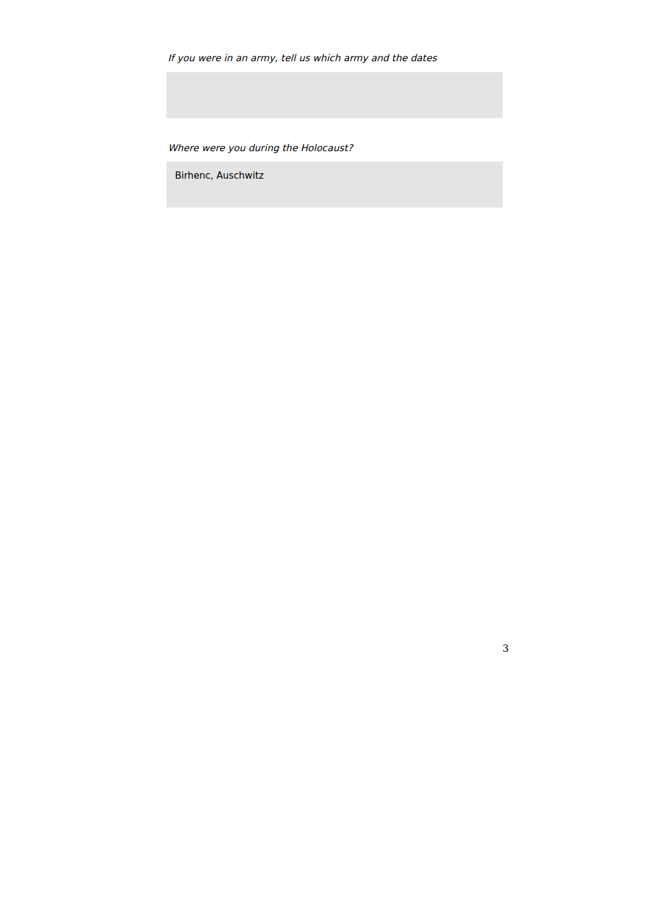If you were in an army, tell us which army and the dates
Where were you during the Holocaust?
Birhenc, Auschwitz
3